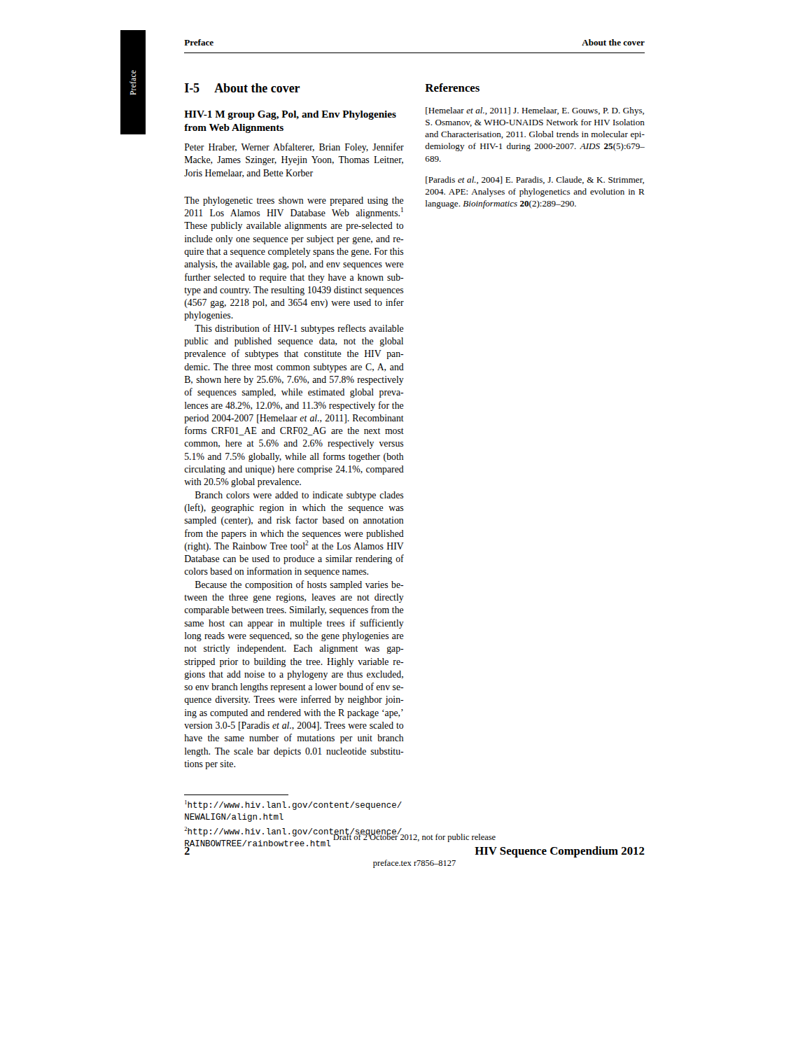Preface
Preface
About the cover
I-5 About the cover
HIV-1 M group Gag, Pol, and Env Phylogenies from Web Alignments
Peter Hraber, Werner Abfalterer, Brian Foley, Jennifer Macke, James Szinger, Hyejin Yoon, Thomas Leitner, Joris Hemelaar, and Bette Korber
The phylogenetic trees shown were prepared using the 2011 Los Alamos HIV Database Web alignments.1 These publicly available alignments are pre-selected to include only one sequence per subject per gene, and require that a sequence completely spans the gene. For this analysis, the available gag, pol, and env sequences were further selected to require that they have a known subtype and country. The resulting 10439 distinct sequences (4567 gag, 2218 pol, and 3654 env) were used to infer phylogenies.
This distribution of HIV-1 subtypes reflects available public and published sequence data, not the global prevalence of subtypes that constitute the HIV pandemic. The three most common subtypes are C, A, and B, shown here by 25.6%, 7.6%, and 57.8% respectively of sequences sampled, while estimated global prevalences are 48.2%, 12.0%, and 11.3% respectively for the period 2004-2007 [Hemelaar et al., 2011]. Recombinant forms CRF01_AE and CRF02_AG are the next most common, here at 5.6% and 2.6% respectively versus 5.1% and 7.5% globally, while all forms together (both circulating and unique) here comprise 24.1%, compared with 20.5% global prevalence.
Branch colors were added to indicate subtype clades (left), geographic region in which the sequence was sampled (center), and risk factor based on annotation from the papers in which the sequences were published (right). The Rainbow Tree tool2 at the Los Alamos HIV Database can be used to produce a similar rendering of colors based on information in sequence names.
Because the composition of hosts sampled varies between the three gene regions, leaves are not directly comparable between trees. Similarly, sequences from the same host can appear in multiple trees if sufficiently long reads were sequenced, so the gene phylogenies are not strictly independent. Each alignment was gap-stripped prior to building the tree. Highly variable regions that add noise to a phylogeny are thus excluded, so env branch lengths represent a lower bound of env sequence diversity. Trees were inferred by neighbor joining as computed and rendered with the R package ‘ape,’ version 3.0-5 [Paradis et al., 2004]. Trees were scaled to have the same number of mutations per unit branch length. The scale bar depicts 0.01 nucleotide substitutions per site.
1http://www.hiv.lanl.gov/content/sequence/ NEWALIGN/align.html
2http://www.hiv.lanl.gov/content/sequence/ RAINBOWTREE/rainbowtree.html
References
[Hemelaar et al., 2011] J. Hemelaar, E. Gouws, P. D. Ghys, S. Osmanov, & WHO-UNAIDS Network for HIV Isolation and Characterisation, 2011. Global trends in molecular epidemiology of HIV-1 during 2000-2007. AIDS 25(5):679–689.
[Paradis et al., 2004] E. Paradis, J. Claude, & K. Strimmer, 2004. APE: Analyses of phylogenetics and evolution in R language. Bioinformatics 20(2):289–290.
Draft of 2 October 2012, not for public release
2
HIV Sequence Compendium 2012
preface.tex r7856–8127